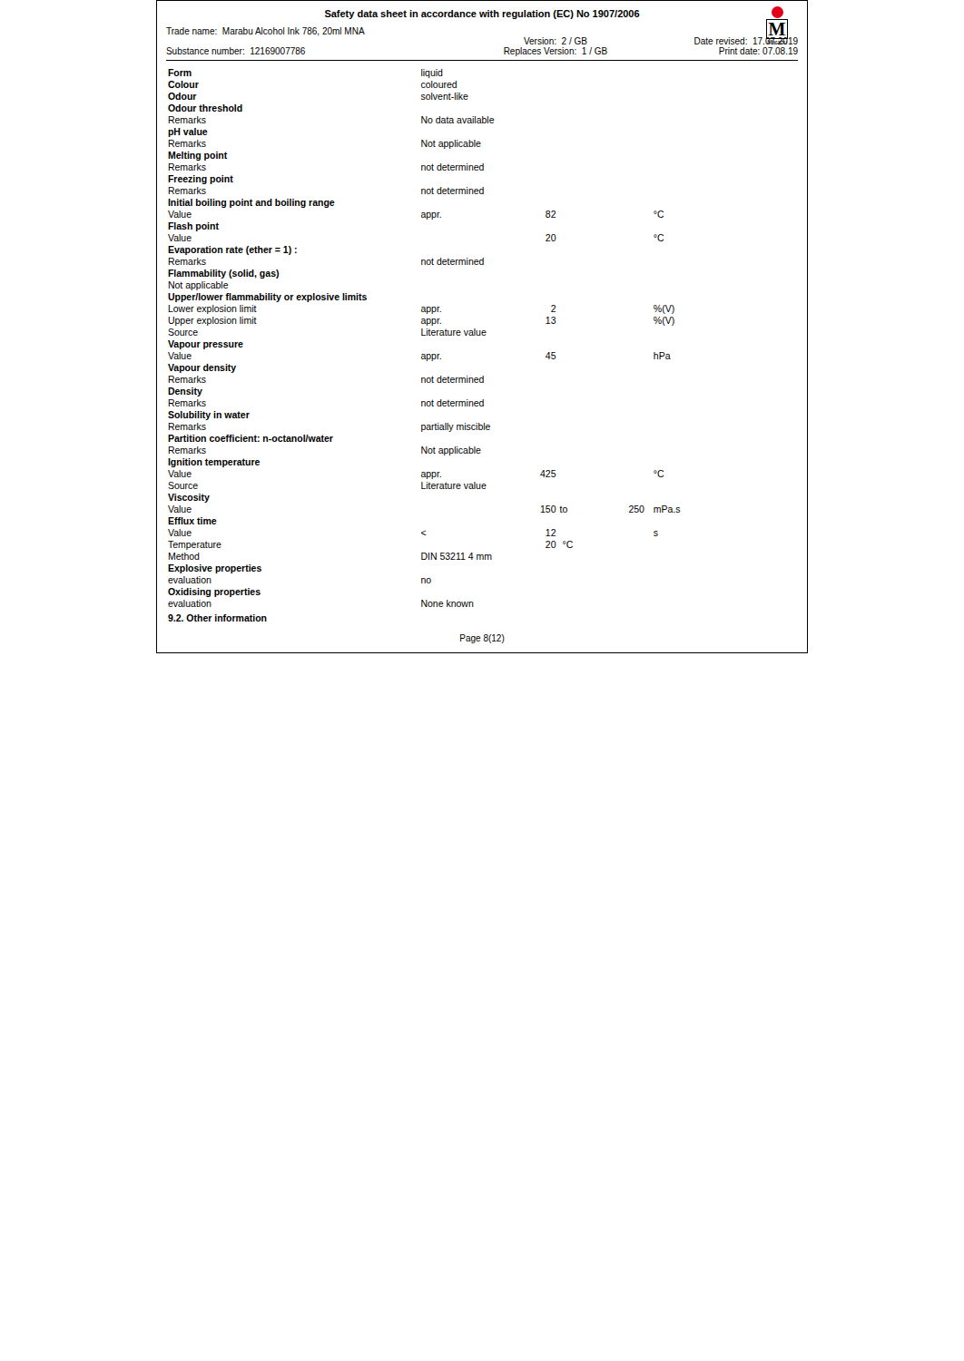M
Marabu
Safety data sheet in accordance with regulation (EC) No 1907/2006
| Trade name: Marabu Alcohol Ink 786, 20ml MNA | | |
| | Version: 2 / GB | Date revised: 17.07.2019 |
| Substance number: 12169007786 | Replaces Version: 1 / GB | Print date: 07.08.19 |
| Form | liquid |
| Colour | coloured |
| Odour | solvent-like |
| Odour threshold | |
| Remarks | No data available |
| pH value | |
| Remarks | Not applicable |
| Melting point | |
| Remarks | not determined |
| Freezing point | |
| Remarks | not determined |
| Initial boiling point and boiling range | |
| Value | appr. | 82 | | | °C |
| Flash point | |
| Value | | 20 | | | °C |
| Evaporation rate (ether = 1) : | |
| Remarks | not determined |
| Flammability (solid, gas) | |
| Not applicable | |
| Upper/lower flammability or explosive limits | |
| Lower explosion limit | appr. | 2 | | | %(V) |
| Upper explosion limit | appr. | 13 | | | %(V) |
| Source | Literature value |
| Vapour pressure | |
| Value | appr. | 45 | | | hPa |
| Vapour density | |
| Remarks | not determined |
| Density | |
| Remarks | not determined |
| Solubility in water | |
| Remarks | partially miscible |
| Partition coefficient: n-octanol/water | |
| Remarks | Not applicable |
| Ignition temperature | |
| Value | appr. | 425 | | | °C |
| Source | Literature value |
| Viscosity | |
| Value | | 150 | to | 250 | mPa.s |
| Efflux time | |
| Value | < | 12 | | | s |
| Temperature | | 20 | °C | | |
| Method | DIN 53211 4 mm |
| Explosive properties | |
| evaluation | no |
| Oxidising properties | |
| evaluation | None known |
| 9.2. Other information |
Page 8(12)